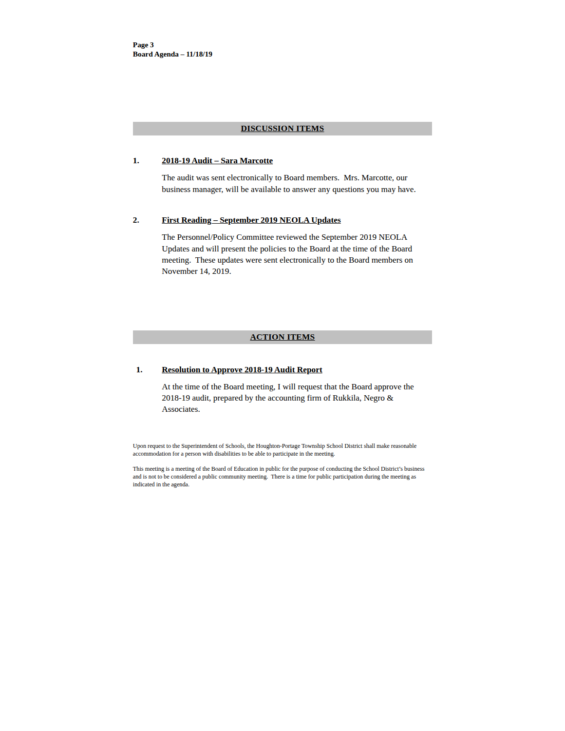Page 3
Board Agenda – 11/18/19
DISCUSSION ITEMS
1.
2018-19 Audit – Sara Marcotte
The audit was sent electronically to Board members. Mrs. Marcotte, our business manager, will be available to answer any questions you may have.
2.
First Reading – September 2019 NEOLA Updates
The Personnel/Policy Committee reviewed the September 2019 NEOLA Updates and will present the policies to the Board at the time of the Board meeting. These updates were sent electronically to the Board members on November 14, 2019.
ACTION ITEMS
1.
Resolution to Approve 2018-19 Audit Report
At the time of the Board meeting, I will request that the Board approve the 2018-19 audit, prepared by the accounting firm of Rukkila, Negro & Associates.
Upon request to the Superintendent of Schools, the Houghton-Portage Township School District shall make reasonable accommodation for a person with disabilities to be able to participate in the meeting.
This meeting is a meeting of the Board of Education in public for the purpose of conducting the School District’s business and is not to be considered a public community meeting. There is a time for public participation during the meeting as indicated in the agenda.